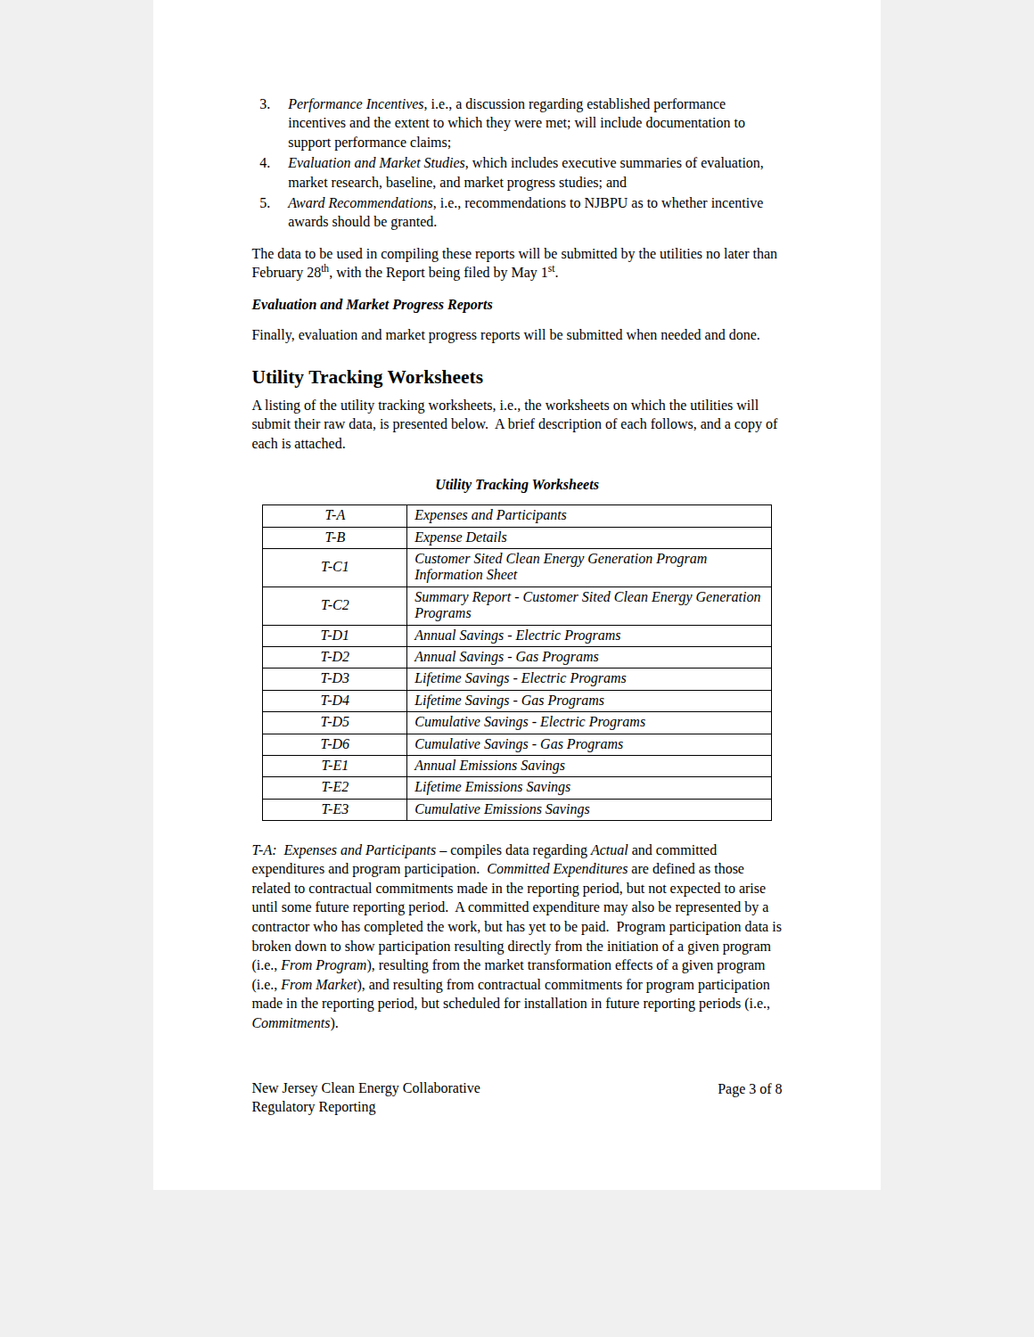3. Performance Incentives, i.e., a discussion regarding established performance incentives and the extent to which they were met; will include documentation to support performance claims;
4. Evaluation and Market Studies, which includes executive summaries of evaluation, market research, baseline, and market progress studies; and
5. Award Recommendations, i.e., recommendations to NJBPU as to whether incentive awards should be granted.
The data to be used in compiling these reports will be submitted by the utilities no later than February 28th, with the Report being filed by May 1st.
Evaluation and Market Progress Reports
Finally, evaluation and market progress reports will be submitted when needed and done.
Utility Tracking Worksheets
A listing of the utility tracking worksheets, i.e., the worksheets on which the utilities will submit their raw data, is presented below. A brief description of each follows, and a copy of each is attached.
Utility Tracking Worksheets
| T-A | Expenses and Participants |
| T-B | Expense Details |
| T-C1 | Customer Sited Clean Energy Generation Program Information Sheet |
| T-C2 | Summary Report - Customer Sited Clean Energy Generation Programs |
| T-D1 | Annual Savings - Electric Programs |
| T-D2 | Annual Savings - Gas Programs |
| T-D3 | Lifetime Savings - Electric Programs |
| T-D4 | Lifetime Savings - Gas Programs |
| T-D5 | Cumulative Savings - Electric Programs |
| T-D6 | Cumulative Savings - Gas Programs |
| T-E1 | Annual Emissions Savings |
| T-E2 | Lifetime Emissions Savings |
| T-E3 | Cumulative Emissions Savings |
T-A: Expenses and Participants – compiles data regarding Actual and committed expenditures and program participation. Committed Expenditures are defined as those related to contractual commitments made in the reporting period, but not expected to arise until some future reporting period. A committed expenditure may also be represented by a contractor who has completed the work, but has yet to be paid. Program participation data is broken down to show participation resulting directly from the initiation of a given program (i.e., From Program), resulting from the market transformation effects of a given program (i.e., From Market), and resulting from contractual commitments for program participation made in the reporting period, but scheduled for installation in future reporting periods (i.e., Commitments).
New Jersey Clean Energy Collaborative
Regulatory Reporting
Page 3 of 8